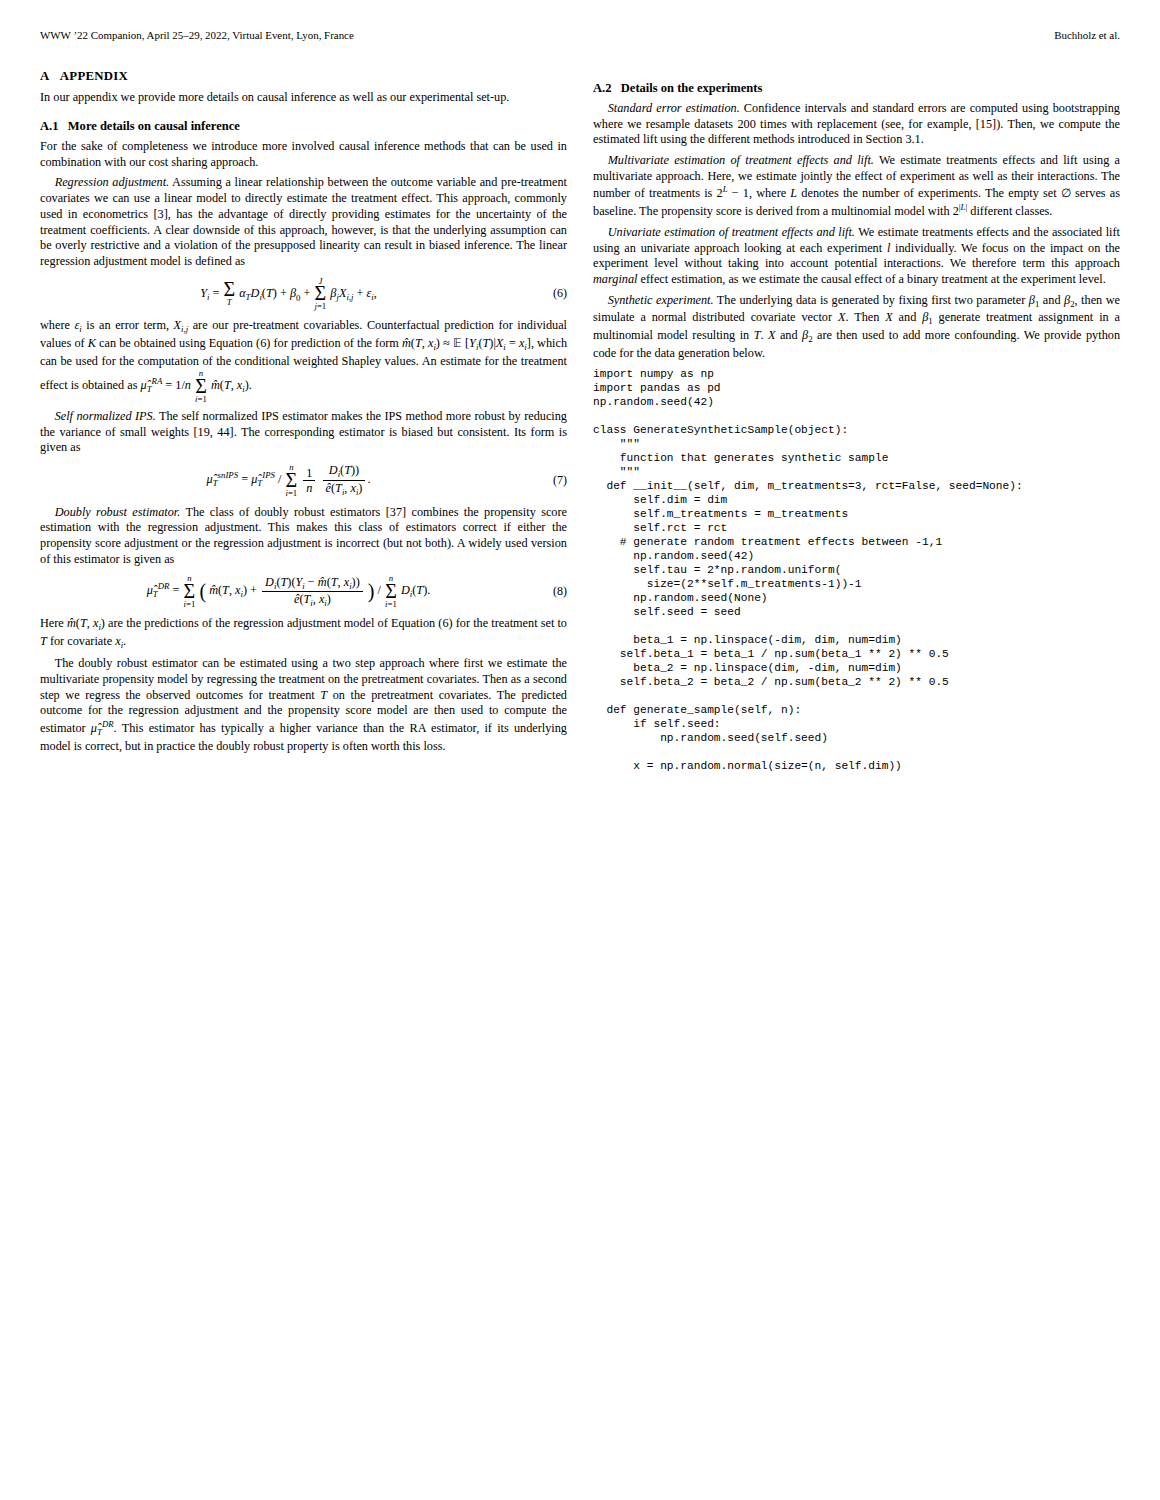WWW ’22 Companion, April 25–29, 2022, Virtual Event, Lyon, France Buchholz et al.
A APPENDIX
In our appendix we provide more details on causal inference as well as our experimental set-up.
A.1 More details on causal inference
For the sake of completeness we introduce more involved causal inference methods that can be used in combination with our cost sharing approach.
Regression adjustment. Assuming a linear relationship between the outcome variable and pre-treatment covariates we can use a linear model to directly estimate the treatment effect. This approach, commonly used in econometrics [3], has the advantage of directly providing estimates for the uncertainty of the treatment coefficients. A clear downside of this approach, however, is that the underlying assumption can be overly restrictive and a violation of the presupposed linearity can result in biased inference. The linear regression adjustment model is defined as
Yi = ΣT αTDi(T) + β0 + JΣj=1 βjXi,j + εi, (6)
where εi is an error term, Xi,j are our pre-treatment covariables. Counterfactual prediction for individual values of K can be obtained using Equation (6) for prediction of the form m̂(T, xi) ≈ 𝔼 [Yi(T)|Xi = xi], which can be used for the computation of the conditional weighted Shapley values. An estimate for the treatment effect is obtained as μ̂TRA = 1/n nΣi=1 m̂(T, xi).
Self normalized IPS. The self normalized IPS estimator makes the IPS method more robust by reducing the variance of small weights [19, 44]. The corresponding estimator is biased but consistent. Its form is given as
μ̂TsnIPS = μ̂TIPS / nΣi=1 1 n Di(T)) ê(Ti, xi). (7)
Doubly robust estimator. The class of doubly robust estimators [37] combines the propensity score estimation with the regression adjustment. This makes this class of estimators correct if either the propensity score adjustment or the regression adjustment is incorrect (but not both). A widely used version of this estimator is given as
μ̂TDR = nΣi=1 ( m̂(T, xi) + Di(T)(Yi − m̂(T, xi)) ê(Ti, xi) ) / nΣi=1 Di(T). (8)
Here m̂(T, xi) are the predictions of the regression adjustment model of Equation (6) for the treatment set to T for covariate xi.
The doubly robust estimator can be estimated using a two step approach where first we estimate the multivariate propensity model by regressing the treatment on the pretreatment covariates. Then as a second step we regress the observed outcomes for treatment T on the pretreatment covariates. The predicted outcome for the regression adjustment and the propensity score model are then used to compute the estimator μ̂TDR. This estimator has typically a higher variance than the RA estimator, if its underlying model is correct, but in practice the doubly robust property is often worth this loss.
A.2 Details on the experiments
Standard error estimation. Confidence intervals and standard errors are computed using bootstrapping where we resample datasets 200 times with replacement (see, for example, [15]). Then, we compute the estimated lift using the different methods introduced in Section 3.1.
Multivariate estimation of treatment effects and lift. We estimate treatments effects and lift using a multivariate approach. Here, we estimate jointly the effect of experiment as well as their interactions. The number of treatments is 2L − 1, where L denotes the number of experiments. The empty set ∅ serves as baseline. The propensity score is derived from a multinomial model with 2|L| different classes.
Univariate estimation of treatment effects and lift. We estimate treatments effects and the associated lift using an univariate approach looking at each experiment l individually. We focus on the impact on the experiment level without taking into account potential interactions. We therefore term this approach marginal effect estimation, as we estimate the causal effect of a binary treatment at the experiment level.
Synthetic experiment. The underlying data is generated by fixing first two parameter β1 and β2, then we simulate a normal distributed covariate vector X. Then X and β1 generate treatment assignment in a multinomial model resulting in T. X and β2 are then used to add more confounding. We provide python code for the data generation below.
import numpy as np
import pandas as pd
np.random.seed(42)

class GenerateSyntheticSample(object):
    """
    function that generates synthetic sample
    """
  def __init__(self, dim, m_treatments=3, rct=False, seed=None):
      self.dim = dim
      self.m_treatments = m_treatments
      self.rct = rct
    # generate random treatment effects between -1,1
      np.random.seed(42)
      self.tau = 2*np.random.uniform(
        size=(2**self.m_treatments-1))-1
      np.random.seed(None)
      self.seed = seed

      beta_1 = np.linspace(-dim, dim, num=dim)
    self.beta_1 = beta_1 / np.sum(beta_1 ** 2) ** 0.5
      beta_2 = np.linspace(dim, -dim, num=dim)
    self.beta_2 = beta_2 / np.sum(beta_2 ** 2) ** 0.5

  def generate_sample(self, n):
      if self.seed:
          np.random.seed(self.seed)

      x = np.random.normal(size=(n, self.dim))